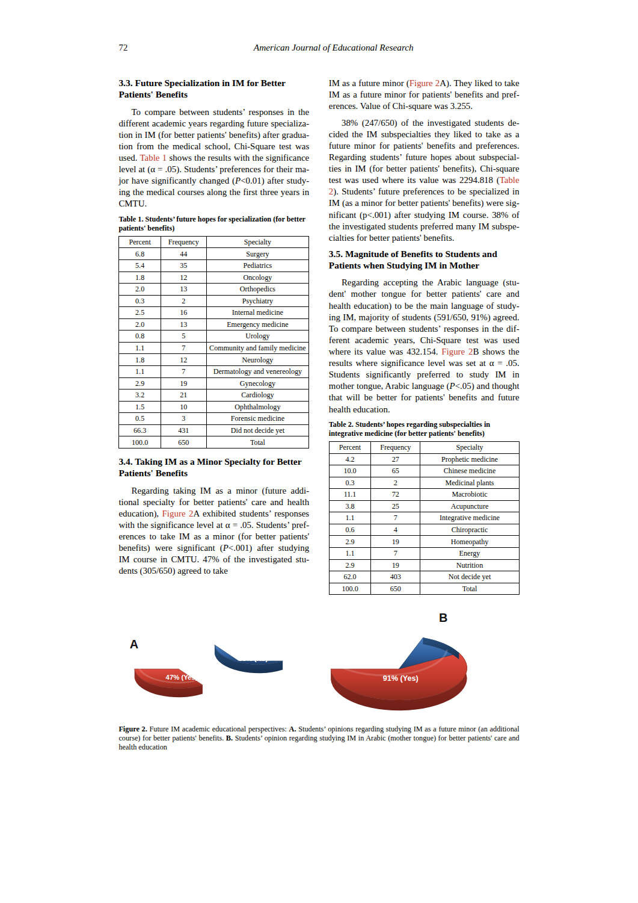72
American Journal of Educational Research
3.3. Future Specialization in IM for Better Patients' Benefits
To compare between students’ responses in the different academic years regarding future specialization in IM (for better patients' benefits) after graduation from the medical school, Chi-Square test was used. Table 1 shows the results with the significance level at (α = .05). Students’ preferences for their major have significantly changed (P<0.01) after studying the medical courses along the first three years in CMTU.
Table 1. Students’ future hopes for specialization (for better patients' benefits)
| Percent | Frequency | Specialty |
| --- | --- | --- |
| 6.8 | 44 | Surgery |
| 5.4 | 35 | Pediatrics |
| 1.8 | 12 | Oncology |
| 2.0 | 13 | Orthopedics |
| 0.3 | 2 | Psychiatry |
| 2.5 | 16 | Internal medicine |
| 2.0 | 13 | Emergency medicine |
| 0.8 | 5 | Urology |
| 1.1 | 7 | Community and family medicine |
| 1.8 | 12 | Neurology |
| 1.1 | 7 | Dermatology and venereology |
| 2.9 | 19 | Gynecology |
| 3.2 | 21 | Cardiology |
| 1.5 | 10 | Ophthalmology |
| 0.5 | 3 | Forensic medicine |
| 66.3 | 431 | Did not decide yet |
| 100.0 | 650 | Total |
3.4. Taking IM as a Minor Specialty for Better Patients' Benefits
Regarding taking IM as a minor (future additional specialty for better patients' care and health education), Figure 2 A exhibited students’ responses with the significance level at α = .05. Students’ preferences to take IM as a minor (for better patients' benefits) were significant (P<.001) after studying IM course in CMTU. 47% of the investigated students (305/650) agreed to take
IM as a future minor (Figure 2 A). They liked to take IM as a future minor for patients' benefits and preferences. Value of Chi-square was 3.255.
38% (247/650) of the investigated students decided the IM subspecialties they liked to take as a future minor for patients' benefits and preferences. Regarding students’ future hopes about subspecialties in IM (for better patients' benefits), Chi-square test was used where its value was 2294.818 (Table 2). Students’ future preferences to be specialized in IM (as a minor for better patients' benefits) were significant (p<.001) after studying IM course. 38% of the investigated students preferred many IM subspecialties for better patients' benefits.
3.5. Magnitude of Benefits to Students and Patients when Studying IM in Mother
Regarding accepting the Arabic language (student' mother tongue for better patients' care and health education) to be the main language of studying IM, majority of students (591/650, 91%) agreed. To compare between students’ responses in the different academic years, Chi-Square test was used where its value was 432.154. Figure 2 B shows the results where significance level was set at α = .05. Students significantly preferred to study IM in mother tongue, Arabic language (P<.05) and thought that will be better for patients' benefits and future health education.
Table 2. Students’ hopes regarding subspecialties in integrative medicine (for better patients' benefits)
| Percent | Frequency | Specialty |
| --- | --- | --- |
| 4.2 | 27 | Prophetic medicine |
| 10.0 | 65 | Chinese medicine |
| 0.3 | 2 | Medicinal plants |
| 11.1 | 72 | Macrobiotic |
| 3.8 | 25 | Acupuncture |
| 1.1 | 7 | Integrative medicine |
| 0.6 | 4 | Chiropractic |
| 2.9 | 19 | Homeopathy |
| 1.1 | 7 | Energy |
| 2.9 | 19 | Nutrition |
| 62.0 | 403 | Not decide yet |
| 100.0 | 650 | Total |
A 47% (Yes) 53% (No) B 9% (No) 91% (Yes)
Figure 2. Future IM academic educational perspectives: A. Students’ opinions regarding studying IM as a future minor (an additional course) for better patients' benefits. B. Students’ opinion regarding studying IM in Arabic (mother tongue) for better patients' care and health education